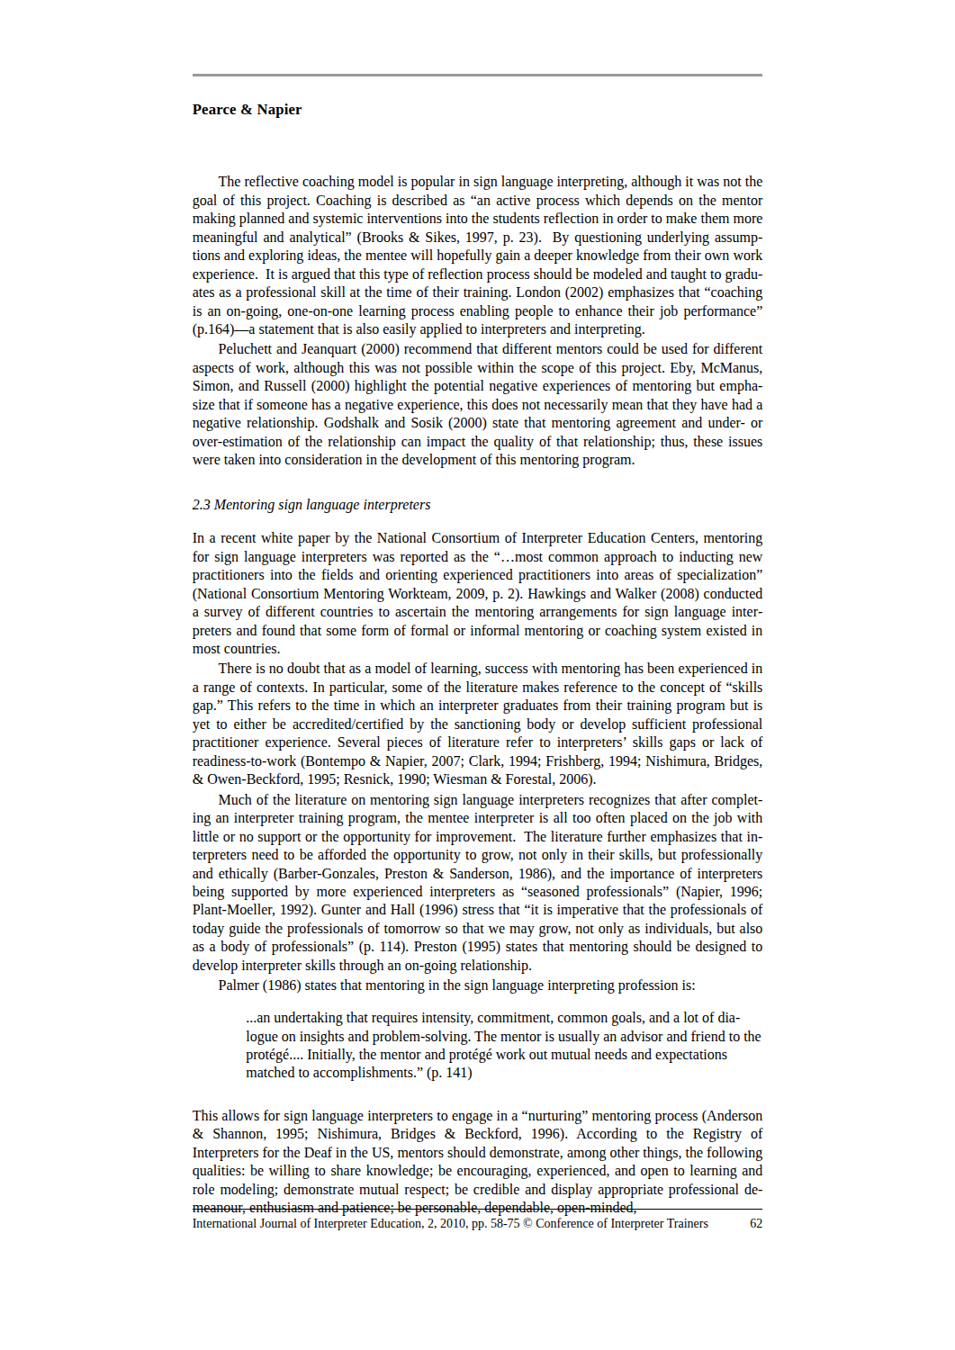Pearce & Napier
The reflective coaching model is popular in sign language interpreting, although it was not the goal of this project. Coaching is described as “an active process which depends on the mentor making planned and systemic interventions into the students reflection in order to make them more meaningful and analytical” (Brooks & Sikes, 1997, p. 23). By questioning underlying assumptions and exploring ideas, the mentee will hopefully gain a deeper knowledge from their own work experience. It is argued that this type of reflection process should be modeled and taught to graduates as a professional skill at the time of their training. London (2002) emphasizes that “coaching is an on-going, one-on-one learning process enabling people to enhance their job performance” (p.164)―a statement that is also easily applied to interpreters and interpreting.
Peluchett and Jeanquart (2000) recommend that different mentors could be used for different aspects of work, although this was not possible within the scope of this project. Eby, McManus, Simon, and Russell (2000) highlight the potential negative experiences of mentoring but emphasize that if someone has a negative experience, this does not necessarily mean that they have had a negative relationship. Godshalk and Sosik (2000) state that mentoring agreement and under- or over-estimation of the relationship can impact the quality of that relationship; thus, these issues were taken into consideration in the development of this mentoring program.
2.3 Mentoring sign language interpreters
In a recent white paper by the National Consortium of Interpreter Education Centers, mentoring for sign language interpreters was reported as the “…most common approach to inducting new practitioners into the fields and orienting experienced practitioners into areas of specialization” (National Consortium Mentoring Workteam, 2009, p. 2). Hawkings and Walker (2008) conducted a survey of different countries to ascertain the mentoring arrangements for sign language interpreters and found that some form of formal or informal mentoring or coaching system existed in most countries.
There is no doubt that as a model of learning, success with mentoring has been experienced in a range of contexts. In particular, some of the literature makes reference to the concept of “skills gap.” This refers to the time in which an interpreter graduates from their training program but is yet to either be accredited/certified by the sanctioning body or develop sufficient professional practitioner experience. Several pieces of literature refer to interpreters’ skills gaps or lack of readiness-to-work (Bontempo & Napier, 2007; Clark, 1994; Frishberg, 1994; Nishimura, Bridges, & Owen-Beckford, 1995; Resnick, 1990; Wiesman & Forestal, 2006).
Much of the literature on mentoring sign language interpreters recognizes that after completing an interpreter training program, the mentee interpreter is all too often placed on the job with little or no support or the opportunity for improvement. The literature further emphasizes that interpreters need to be afforded the opportunity to grow, not only in their skills, but professionally and ethically (Barber-Gonzales, Preston & Sanderson, 1986), and the importance of interpreters being supported by more experienced interpreters as “seasoned professionals” (Napier, 1996; Plant-Moeller, 1992). Gunter and Hall (1996) stress that “it is imperative that the professionals of today guide the professionals of tomorrow so that we may grow, not only as individuals, but also as a body of professionals” (p. 114). Preston (1995) states that mentoring should be designed to develop interpreter skills through an on-going relationship.
Palmer (1986) states that mentoring in the sign language interpreting profession is:
...an undertaking that requires intensity, commitment, common goals, and a lot of dialogue on insights and problem-solving. The mentor is usually an advisor and friend to the protégé.... Initially, the mentor and protégé work out mutual needs and expectations matched to accomplishments.” (p. 141)
This allows for sign language interpreters to engage in a “nurturing” mentoring process (Anderson & Shannon, 1995; Nishimura, Bridges & Beckford, 1996). According to the Registry of Interpreters for the Deaf in the US, mentors should demonstrate, among other things, the following qualities: be willing to share knowledge; be encouraging, experienced, and open to learning and role modeling; demonstrate mutual respect; be credible and display appropriate professional demeanour, enthusiasm and patience; be personable, dependable, open-minded,
International Journal of Interpreter Education, 2, 2010, pp. 58-75 © Conference of Interpreter Trainers 62